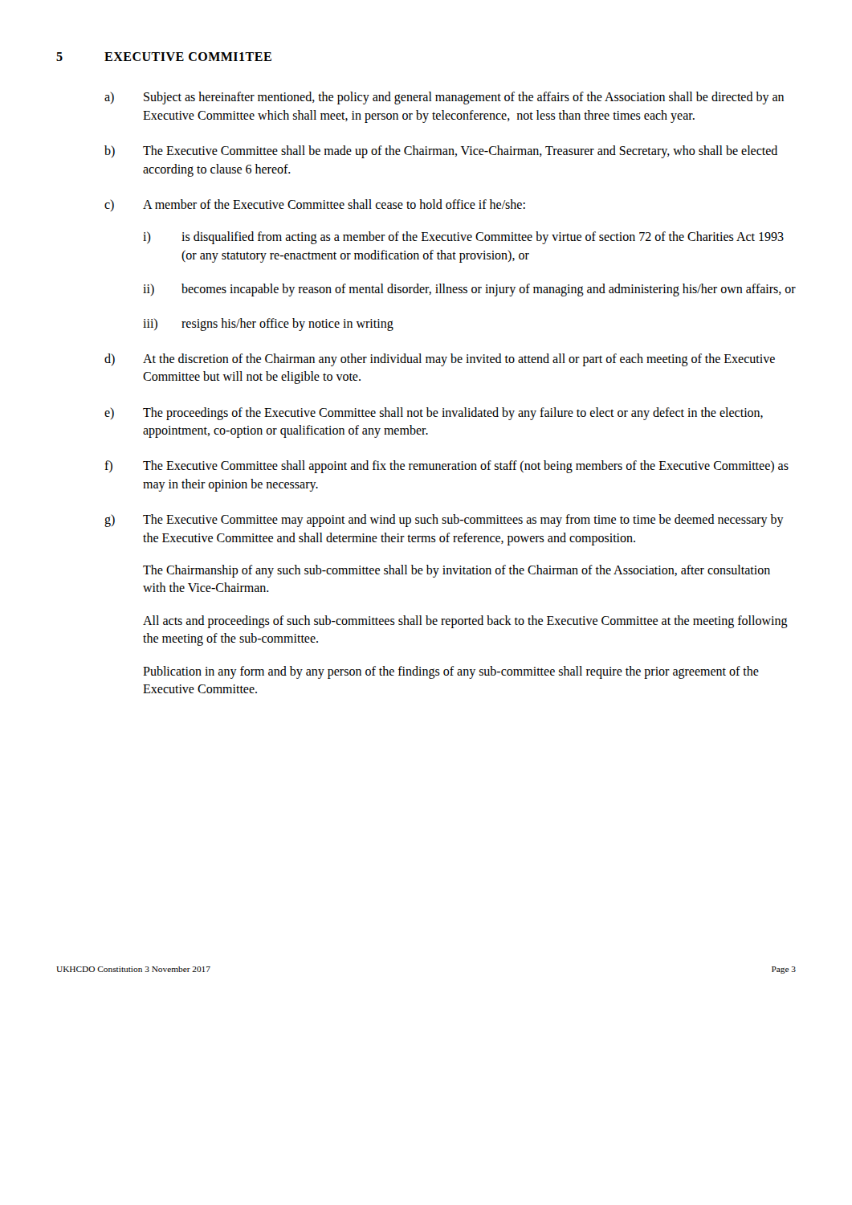5 EXECUTIVE COMMI1TEE
a)
Subject as hereinafter mentioned, the policy and general management of the affairs of the Association shall be directed by an Executive Committee which shall meet, in person or by teleconference, not less than three times each year.
b)
The Executive Committee shall be made up of the Chairman, Vice-Chairman, Treasurer and Secretary, who shall be elected according to clause 6 hereof.
c)
A member of the Executive Committee shall cease to hold office if he/she:
i)
is disqualified from acting as a member of the Executive Committee by virtue of section 72 of the Charities Act 1993 (or any statutory re-enactment or modification of that provision), or
ii)
becomes incapable by reason of mental disorder, illness or injury of managing and administering his/her own affairs, or
iii)
resigns his/her office by notice in writing
d)
At the discretion of the Chairman any other individual may be invited to attend all or part of each meeting of the Executive Committee but will not be eligible to vote.
e)
The proceedings of the Executive Committee shall not be invalidated by any failure to elect or any defect in the election, appointment, co-option or qualification of any member.
f)
The Executive Committee shall appoint and fix the remuneration of staff (not being members of the Executive Committee) as may in their opinion be necessary.
g)
The Executive Committee may appoint and wind up such sub-committees as may from time to time be deemed necessary by the Executive Committee and shall determine their terms of reference, powers and composition.
The Chairmanship of any such sub-committee shall be by invitation of the Chairman of the Association, after consultation with the Vice-Chairman.
All acts and proceedings of such sub-committees shall be reported back to the Executive Committee at the meeting following the meeting of the sub-committee.
Publication in any form and by any person of the findings of any sub-committee shall require the prior agreement of the Executive Committee.
UKHCDO Constitution 3 November 2017 Page 3